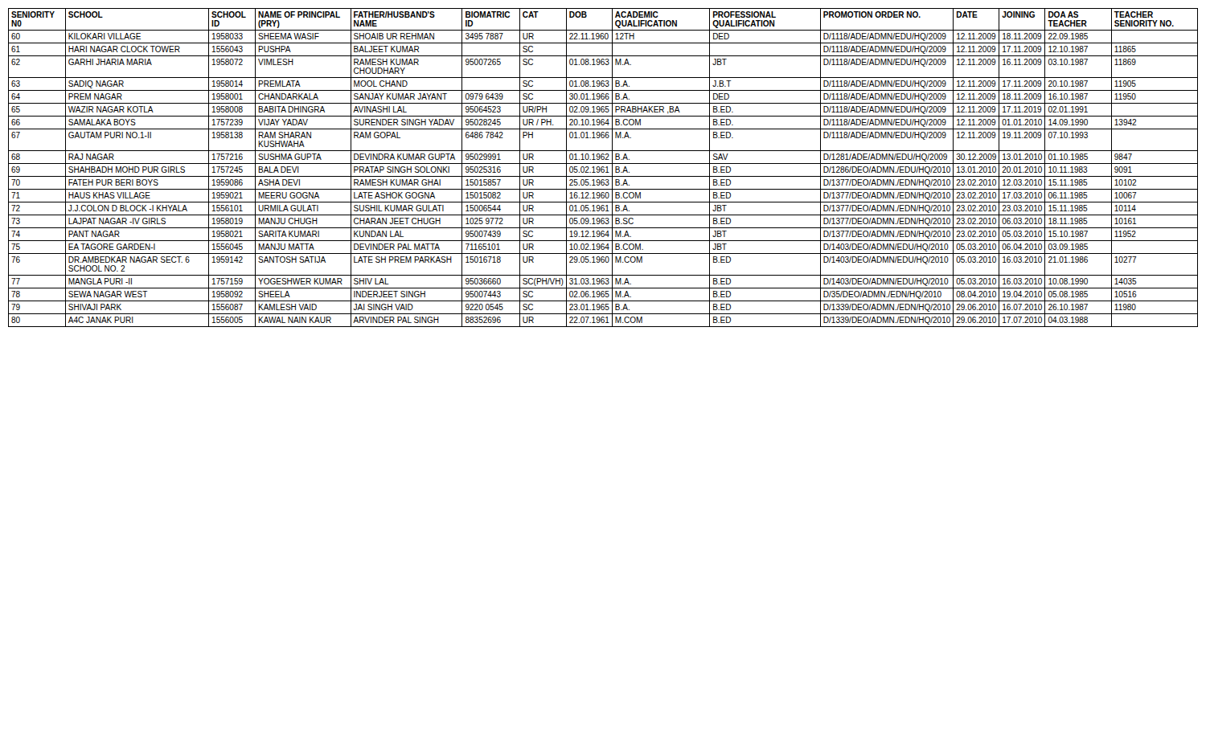| SENIORITY N0 | SCHOOL | SCHOOL ID | NAME OF PRINCIPAL (PRY) | FATHER/HUSBAND'S NAME | BIOMATRIC ID | CAT | DOB | ACADEMIC QUALIFICATION | PROFESSIONAL QUALIFICATION | PROMOTION ORDER NO. | DATE | JOINING | DOA AS TEACHER | TEACHER SENIORITY NO. |
| --- | --- | --- | --- | --- | --- | --- | --- | --- | --- | --- | --- | --- | --- | --- |
| 60 | KILOKARI VILLAGE | 1958033 | SHEEMA WASIF | SHOAIB UR REHMAN | 3495 7887 | UR | 22.11.1960 | 12TH | DED | D/1118/ADE/ADMN/EDU/HQ/2009 | 12.11.2009 | 18.11.2009 | 22.09.1985 | |
| 61 | HARI NAGAR CLOCK TOWER | 1556043 | PUSHPA | BALJEET KUMAR | | SC | | | | D/1118/ADE/ADMN/EDU/HQ/2009 | 12.11.2009 | 17.11.2009 | 12.10.1987 | 11865 |
| 62 | GARHI JHARIA MARIA | 1958072 | VIMLESH | RAMESH KUMAR CHOUDHARY | 95007265 | SC | 01.08.1963 | M.A. | JBT | D/1118/ADE/ADMN/EDU/HQ/2009 | 12.11.2009 | 16.11.2009 | 03.10.1987 | 11869 |
| 63 | SADIQ NAGAR | 1958014 | PREMLATA | MOOL CHAND | | SC | 01.08.1963 | B.A. | J.B.T | D/1118/ADE/ADMN/EDU/HQ/2009 | 12.11.2009 | 17.11.2009 | 20.10.1987 | 11905 |
| 64 | PREM NAGAR | 1958001 | CHANDARKALA | SANJAY KUMAR JAYANT | 0979 6439 | SC | 30.01.1966 | B.A. | DED | D/1118/ADE/ADMN/EDU/HQ/2009 | 12.11.2009 | 18.11.2009 | 16.10.1987 | 11950 |
| 65 | WAZIR NAGAR KOTLA | 1958008 | BABITA DHINGRA | AVINASHI LAL | 95064523 | UR/PH | 02.09.1965 | PRABHAKER ,BA | B.ED. | D/1118/ADE/ADMN/EDU/HQ/2009 | 12.11.2009 | 17.11.2019 | 02.01.1991 | |
| 66 | SAMALAKA BOYS | 1757239 | VIJAY YADAV | SURENDER SINGH YADAV | 95028245 | UR / PH. | 20.10.1964 | B.COM | B.ED. | D/1118/ADE/ADMN/EDU/HQ/2009 | 12.11.2009 | 01.01.2010 | 14.09.1990 | 13942 |
| 67 | GAUTAM PURI NO.1-II | 1958138 | RAM SHARAN KUSHWAHA | RAM GOPAL | 6486 7842 | PH | 01.01.1966 | M.A. | B.ED. | D/1118/ADE/ADMN/EDU/HQ/2009 | 12.11.2009 | 19.11.2009 | 07.10.1993 | |
| 68 | RAJ NAGAR | 1757216 | SUSHMA GUPTA | DEVINDRA KUMAR GUPTA | 95029991 | UR | 01.10.1962 | B.A. | SAV | D/1281/ADE/ADMN/EDU/HQ/2009 | 30.12.2009 | 13.01.2010 | 01.10.1985 | 9847 |
| 69 | SHAHBADH MOHD PUR GIRLS | 1757245 | BALA DEVI | PRATAP SINGH SOLONKI | 95025316 | UR | 05.02.1961 | B.A. | B.ED | D/1286/DEO/ADMN./EDU/HQ/2010 | 13.01.2010 | 20.01.2010 | 10.11.1983 | 9091 |
| 70 | FATEH PUR BERI BOYS | 1959086 | ASHA DEVI | RAMESH KUMAR GHAI | 15015857 | UR | 25.05.1963 | B.A. | B.ED | D/1377/DEO/ADMN./EDN/HQ/2010 | 23.02.2010 | 12.03.2010 | 15.11.1985 | 10102 |
| 71 | HAUS KHAS VILLAGE | 1959021 | MEERU GOGNA | LATE ASHOK GOGNA | 15015082 | UR | 16.12.1960 | B.COM | B.ED | D/1377/DEO/ADMN./EDN/HQ/2010 | 23.02.2010 | 17.03.2010 | 06.11.1985 | 10067 |
| 72 | J.J.COLON D BLOCK -I KHYALA | 1556101 | URMILA GULATI | SUSHIL KUMAR GULATI | 15006544 | UR | 01.05.1961 | B.A. | JBT | D/1377/DEO/ADMN./EDN/HQ/2010 | 23.02.2010 | 23.03.2010 | 15.11.1985 | 10114 |
| 73 | LAJPAT NAGAR -IV GIRLS | 1958019 | MANJU CHUGH | CHARAN JEET CHUGH | 1025 9772 | UR | 05.09.1963 | B.SC | B.ED | D/1377/DEO/ADMN./EDN/HQ/2010 | 23.02.2010 | 06.03.2010 | 18.11.1985 | 10161 |
| 74 | PANT NAGAR | 1958021 | SARITA KUMARI | KUNDAN LAL | 95007439 | SC | 19.12.1964 | M.A. | JBT | D/1377/DEO/ADMN./EDN/HQ/2010 | 23.02.2010 | 05.03.2010 | 15.10.1987 | 11952 |
| 75 | EA TAGORE GARDEN-I | 1556045 | MANJU MATTA | DEVINDER PAL MATTA | 71165101 | UR | 10.02.1964 | B.COM. | JBT | D/1403/DEO/ADMN/EDU/HQ/2010 | 05.03.2010 | 06.04.2010 | 03.09.1985 | |
| 76 | DR.AMBEDKAR NAGAR SECT. 6 SCHOOL NO. 2 | 1959142 | SANTOSH SATIJA | LATE SH PREM PARKASH | 15016718 | UR | 29.05.1960 | M.COM | B.ED | D/1403/DEO/ADMN/EDU/HQ/2010 | 05.03.2010 | 16.03.2010 | 21.01.1986 | 10277 |
| 77 | MANGLA PURI -II | 1757159 | YOGESHWER KUMAR | SHIV LAL | 95036660 | SC(PH/VH) | 31.03.1963 | M.A. | B.ED | D/1403/DEO/ADMN/EDU/HQ/2010 | 05.03.2010 | 16.03.2010 | 10.08.1990 | 14035 |
| 78 | SEWA NAGAR WEST | 1958092 | SHEELA | INDERJEET SINGH | 95007443 | SC | 02.06.1965 | M.A. | B.ED | D/35/DEO/ADMN./EDN/HQ/2010 | 08.04.2010 | 19.04.2010 | 05.08.1985 | 10516 |
| 79 | SHIVAJI PARK | 1556087 | KAMLESH VAID | JAI SINGH VAID | 9220 0545 | SC | 23.01.1965 | B.A. | B.ED | D/1339/DEO/ADMN./EDN/HQ/2010 | 29.06.2010 | 16.07.2010 | 26.10.1987 | 11980 |
| 80 | A4C JANAK PURI | 1556005 | KAWAL NAIN KAUR | ARVINDER PAL SINGH | 88352696 | UR | 22.07.1961 | M.COM | B.ED | D/1339/DEO/ADMN./EDN/HQ/2010 | 29.06.2010 | 17.07.2010 | 04.03.1988 | |